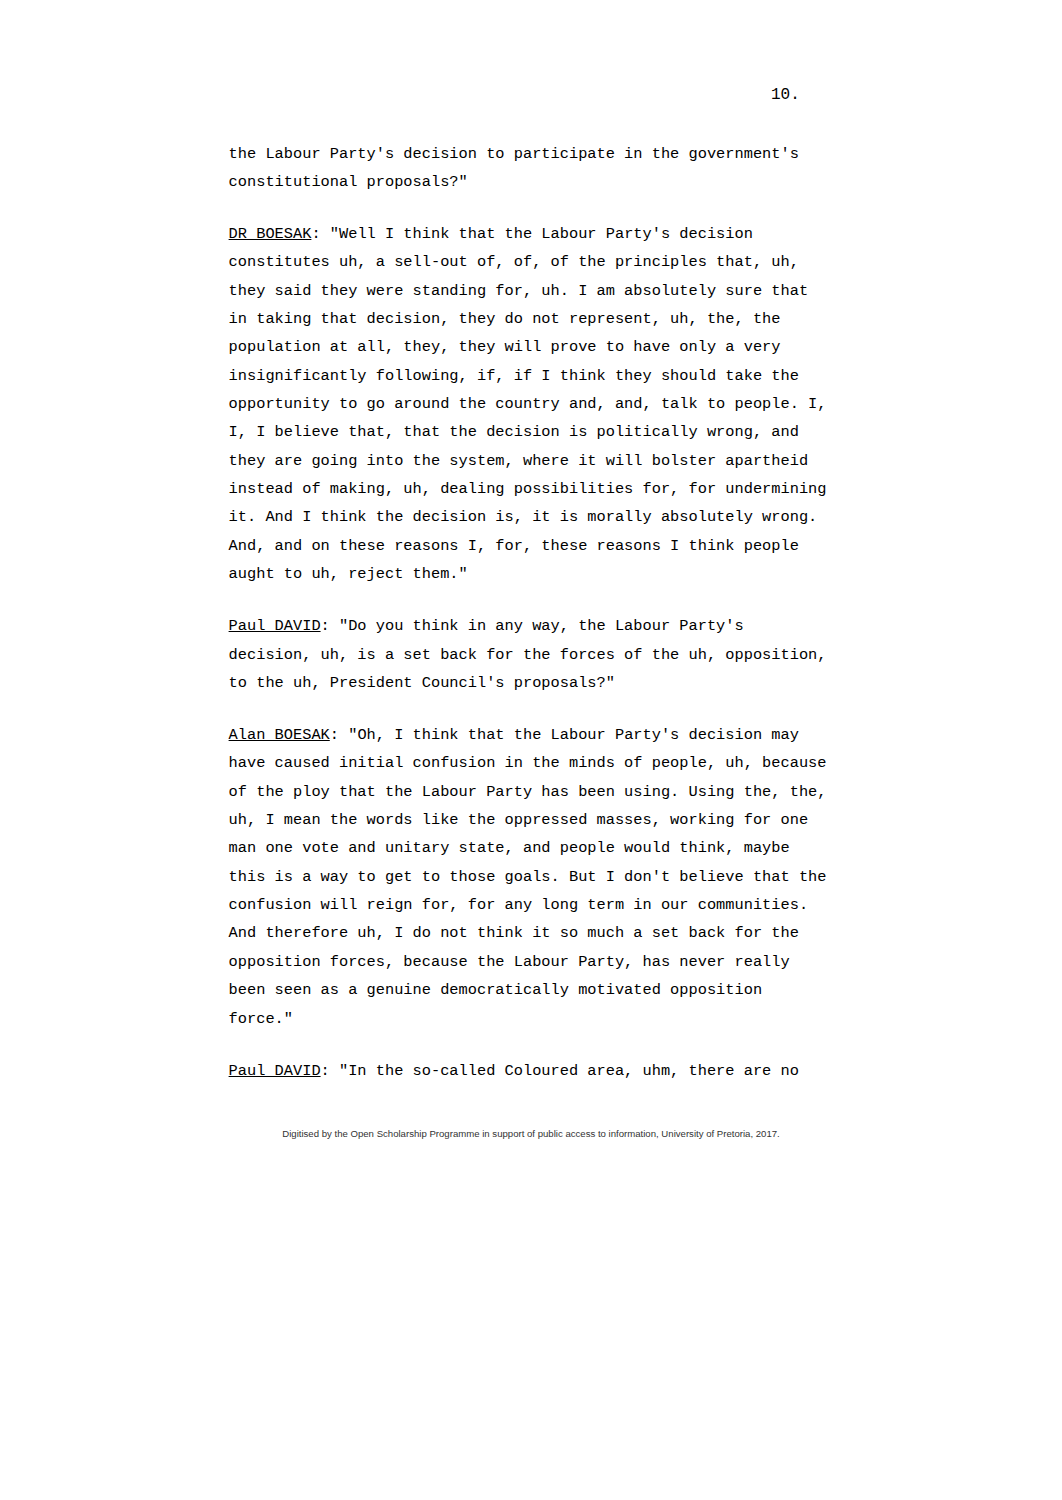10.
the Labour Party's decision to participate in the government's constitutional proposals?"
DR BOESAK: "Well I think that the Labour Party's decision constitutes uh, a sell-out of, of, of the principles that, uh, they said they were standing for, uh. I am absolutely sure that in taking that decision, they do not represent, uh, the, the population at all, they, they will prove to have only a very insignificantly following, if, if I think they should take the opportunity to go around the country and, and, talk to people. I, I, I believe that, that the decision is politically wrong, and they are going into the system, where it will bolster apartheid instead of making, uh, dealing possibilities for, for undermining it. And I think the decision is, it is morally absolutely wrong. And, and on these reasons I, for, these reasons I think people aught to uh, reject them."
Paul DAVID: "Do you think in any way, the Labour Party's decision, uh, is a set back for the forces of the uh, opposition, to the uh, President Council's proposals?"
Alan BOESAK: "Oh, I think that the Labour Party's decision may have caused initial confusion in the minds of people, uh, because of the ploy that the Labour Party has been using. Using the, the, uh, I mean the words like the oppressed masses, working for one man one vote and unitary state, and people would think, maybe this is a way to get to those goals. But I don't believe that the confusion will reign for, for any long term in our communities. And therefore uh, I do not think it so much a set back for the opposition forces, because the Labour Party, has never really been seen as a genuine democratically motivated opposition force."
Paul DAVID: "In the so-called Coloured area, uhm, there are no
Digitised by the Open Scholarship Programme in support of public access to information, University of Pretoria, 2017.